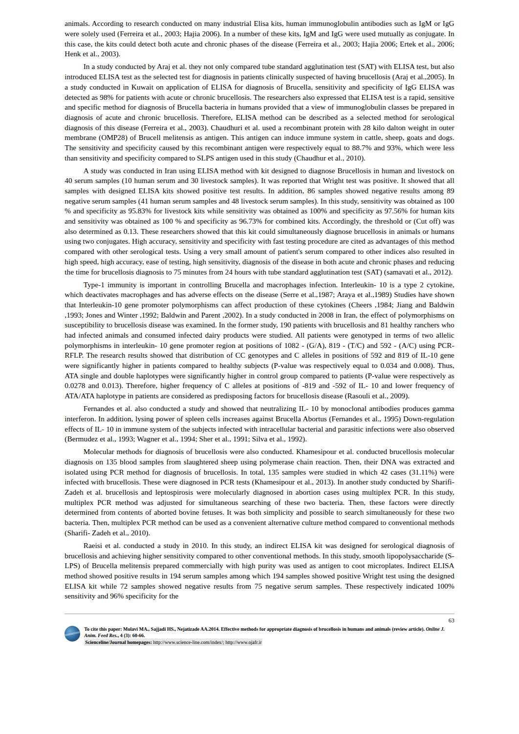animals. According to research conducted on many industrial Elisa kits, human immunoglobulin antibodies such as IgM or IgG were solely used (Ferreira et al., 2003; Hajia 2006). In a number of these kits, IgM and IgG were used mutually as conjugate. In this case, the kits could detect both acute and chronic phases of the disease (Ferreira et al., 2003; Hajia 2006; Ertek et al., 2006; Henk et al., 2003).
In a study conducted by Araj et al. they not only compared tube standard agglutination test (SAT) with ELISA test, but also introduced ELISA test as the selected test for diagnosis in patients clinically suspected of having brucellosis (Araj et al.,2005). In a study conducted in Kuwait on application of ELISA for diagnosis of Brucella, sensitivity and specificity of IgG ELISA was detected as 98% for patients with acute or chronic brucellosis. The researchers also expressed that ELISA test is a rapid, sensitive and specific method for diagnosis of Brucella bacteria in humans provided that a view of immunoglobulin classes be prepared in diagnosis of acute and chronic brucellosis. Therefore, ELISA method can be described as a selected method for serological diagnosis of this disease (Ferreira et al., 2003). Chaudhuri et al. used a recombinant protein with 28 kilo dalton weight in outer membrane (OMP28) of Brucell melitensis as antigen. This antigen can induce immune system in cattle, sheep, goats and dogs. The sensitivity and specificity caused by this recombinant antigen were respectively equal to 88.7% and 93%, which were less than sensitivity and specificity compared to SLPS antigen used in this study (Chaudhur et al., 2010).
A study was conducted in Iran using ELISA method with kit designed to diagnose Brucellosis in human and livestock on 40 serum samples (10 human serum and 30 livestock samples). It was reported that Wright test was positive. It showed that all samples with designed ELISA kits showed positive test results. In addition, 86 samples showed negative results among 89 negative serum samples (41 human serum samples and 48 livestock serum samples). In this study, sensitivity was obtained as 100 % and specificity as 95.83% for livestock kits while sensitivity was obtained as 100% and specificity as 97.56% for human kits and sensitivity was obtained as 100 % and specificity as 96.73% for combined kits. Accordingly, the threshold or (Cut off) was also determined as 0.13. These researchers showed that this kit could simultaneously diagnose brucellosis in animals or humans using two conjugates. High accuracy, sensitivity and specificity with fast testing procedure are cited as advantages of this method compared with other serological tests. Using a very small amount of patient's serum compared to other indices also resulted in high speed, high accuracy, ease of testing, high sensitivity, diagnosis of the disease in both acute and chronic phases and reducing the time for brucellosis diagnosis to 75 minutes from 24 hours with tube standard agglutination test (SAT) (samavati et al., 2012).
Type-1 immunity is important in controlling Brucella and macrophages infection. Interleukin- 10 is a type 2 cytokine, which deactivates macrophages and has adverse effects on the disease (Serre et al.,1987; Araya et al.,1989) Studies have shown that Interleukin-10 gene promoter polymorphisms can affect production of these cytokines (Cheers ,1984; Jiang and Baldwin ,1993; Jones and Winter ,1992; Baldwin and Parent ,2002). In a study conducted in 2008 in Iran, the effect of polymorphisms on susceptibility to brucellosis disease was examined. In the former study, 190 patients with brucellosis and 81 healthy ranchers who had infected animals and consumed infected dairy products were studied. All patients were genotyped in terms of two allelic polymorphisms in interleukin- 10 gene promoter region at positions of 1082 - (G/A), 819 - (T/C) and 592 - (A/C) using PCR-RFLP. The research results showed that distribution of CC genotypes and C alleles in positions of 592 and 819 of IL-10 gene were significantly higher in patients compared to healthy subjects (P-value was respectively equal to 0.034 and 0.008). Thus, ATA single and double haplotypes were significantly higher in control group compared to patients (P-value were respectively as 0.0278 and 0.013). Therefore, higher frequency of C alleles at positions of -819 and -592 of IL- 10 and lower frequency of ATA/ATA haplotype in patients are considered as predisposing factors for brucellosis disease (Rasouli et al., 2009).
Fernandes et al. also conducted a study and showed that neutralizing IL- 10 by monoclonal antibodies produces gamma interferon. In addition, lysing power of spleen cells increases against Brucella Abortus (Fernandes et al., 1995) Down-regulation effects of IL- 10 in immune system of the subjects infected with intracellular bacterial and parasitic infections were also observed (Bermudez et al., 1993; Wagner et al., 1994; Sher et al., 1991; Silva et al., 1992).
Molecular methods for diagnosis of brucellosis were also conducted. Khamesipour et al. conducted brucellosis molecular diagnosis on 135 blood samples from slaughtered sheep using polymerase chain reaction. Then, their DNA was extracted and isolated using PCR method for diagnosis of brucellosis. In total, 135 samples were studied in which 42 cases (31.11%) were infected with brucellosis. These were diagnosed in PCR tests (Khamesipour et al., 2013). In another study conducted by Sharifi- Zadeh et al. brucellosis and leptospirosis were molecularly diagnosed in abortion cases using multiplex PCR. In this study, multiplex PCR method was adjusted for simultaneous searching of these two bacteria. Then, these factors were directly determined from contents of aborted bovine fetuses. It was both simplicity and possible to search simultaneously for these two bacteria. Then, multiplex PCR method can be used as a convenient alternative culture method compared to conventional methods (Sharifi- Zadeh et al., 2010).
Raeisi et al. conducted a study in 2010. In this study, an indirect ELISA kit was designed for serological diagnosis of brucellosis and achieving higher sensitivity compared to other conventional methods. In this study, smooth lipopolysaccharide (S-LPS) of Brucella melitensis prepared commercially with high purity was used as antigen to coot microplates. Indirect ELISA method showed positive results in 194 serum samples among which 194 samples showed positive Wright test using the designed ELISA kit while 72 samples showed negative results from 75 negative serum samples. These respectively indicated 100% sensitivity and 96% specificity for the
63
To cite this paper: Molavi MA., Sajjadi HS., Nejatizade AA.2014. Effective methods for appropriate diagnosis of brucellosis in humans and animals (review article). Online J. Anim. Feed Res., 4 (3): 60-66.
Scienceline/Journal homepages: http://www.science-line.com/index/; http://www.ojafr.ir